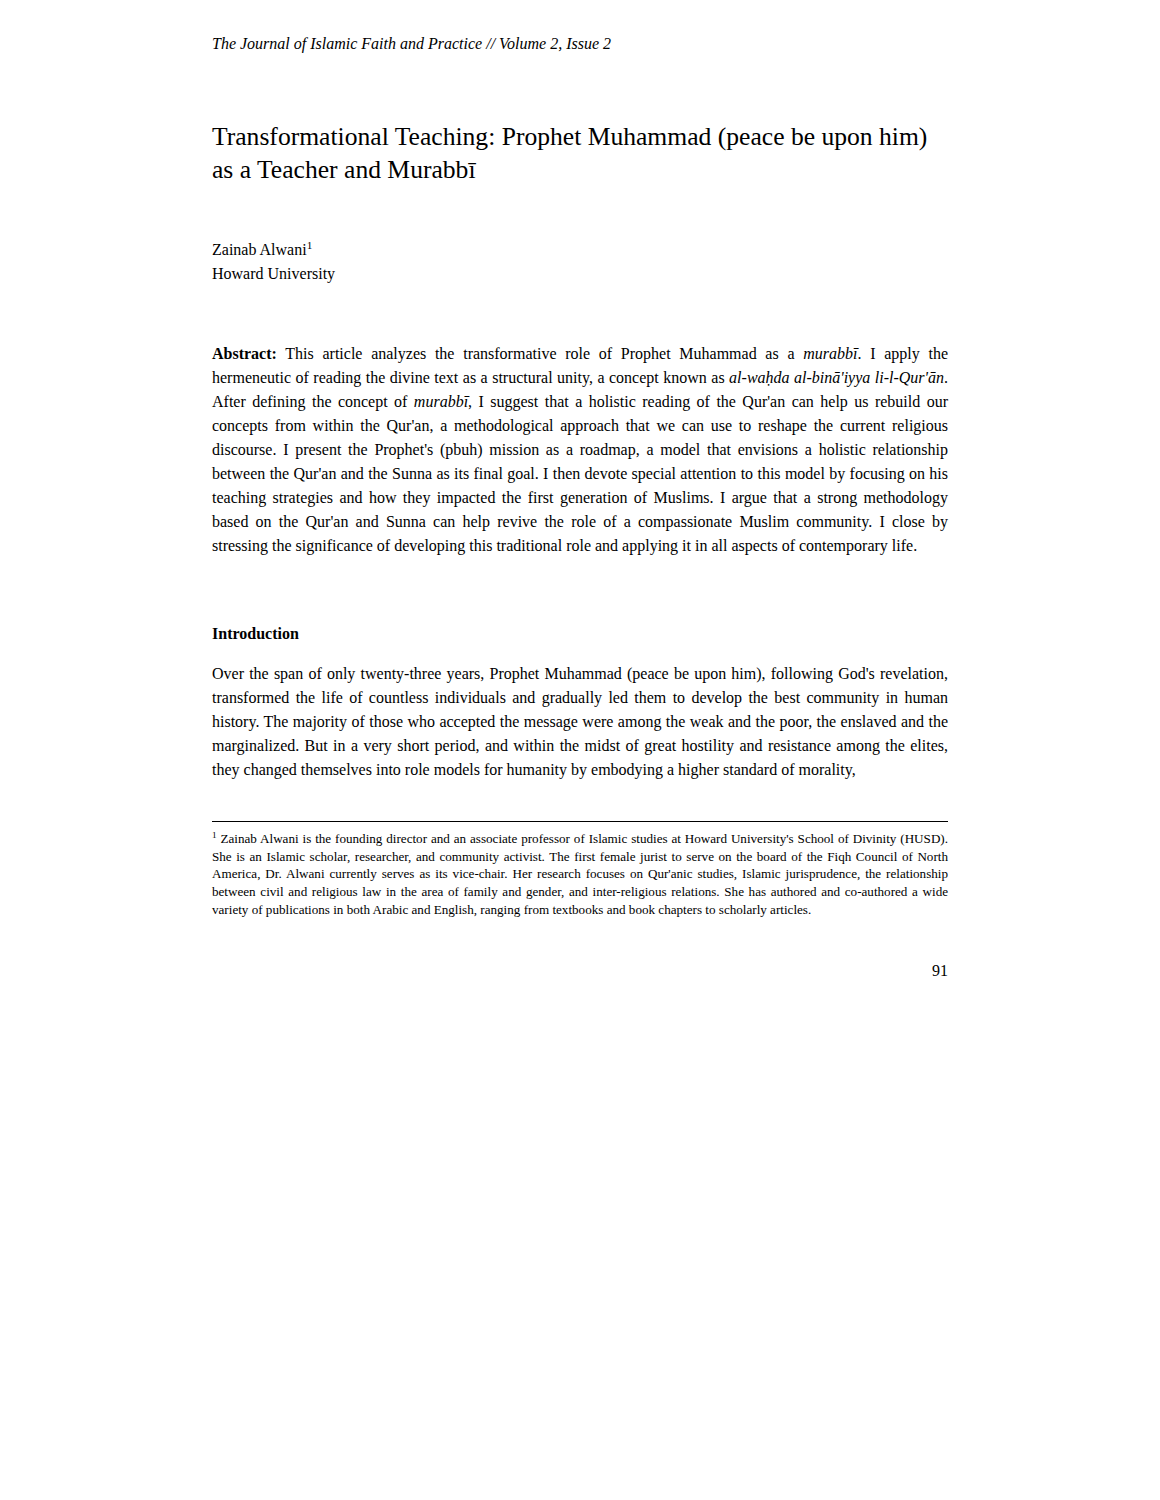The Journal of Islamic Faith and Practice // Volume 2, Issue 2
Transformational Teaching: Prophet Muhammad (peace be upon him) as a Teacher and Murabbī
Zainab Alwani1
Howard University
Abstract: This article analyzes the transformative role of Prophet Muhammad as a murabbī. I apply the hermeneutic of reading the divine text as a structural unity, a concept known as al-waḥda al-binā'iyya li-l-Qur'ān. After defining the concept of murabbī, I suggest that a holistic reading of the Qur'an can help us rebuild our concepts from within the Qur'an, a methodological approach that we can use to reshape the current religious discourse. I present the Prophet's (pbuh) mission as a roadmap, a model that envisions a holistic relationship between the Qur'an and the Sunna as its final goal. I then devote special attention to this model by focusing on his teaching strategies and how they impacted the first generation of Muslims. I argue that a strong methodology based on the Qur'an and Sunna can help revive the role of a compassionate Muslim community. I close by stressing the significance of developing this traditional role and applying it in all aspects of contemporary life.
Introduction
Over the span of only twenty-three years, Prophet Muhammad (peace be upon him), following God's revelation, transformed the life of countless individuals and gradually led them to develop the best community in human history. The majority of those who accepted the message were among the weak and the poor, the enslaved and the marginalized. But in a very short period, and within the midst of great hostility and resistance among the elites, they changed themselves into role models for humanity by embodying a higher standard of morality,
1 Zainab Alwani is the founding director and an associate professor of Islamic studies at Howard University's School of Divinity (HUSD). She is an Islamic scholar, researcher, and community activist. The first female jurist to serve on the board of the Fiqh Council of North America, Dr. Alwani currently serves as its vice-chair. Her research focuses on Qur'anic studies, Islamic jurisprudence, the relationship between civil and religious law in the area of family and gender, and inter-religious relations. She has authored and co-authored a wide variety of publications in both Arabic and English, ranging from textbooks and book chapters to scholarly articles.
91